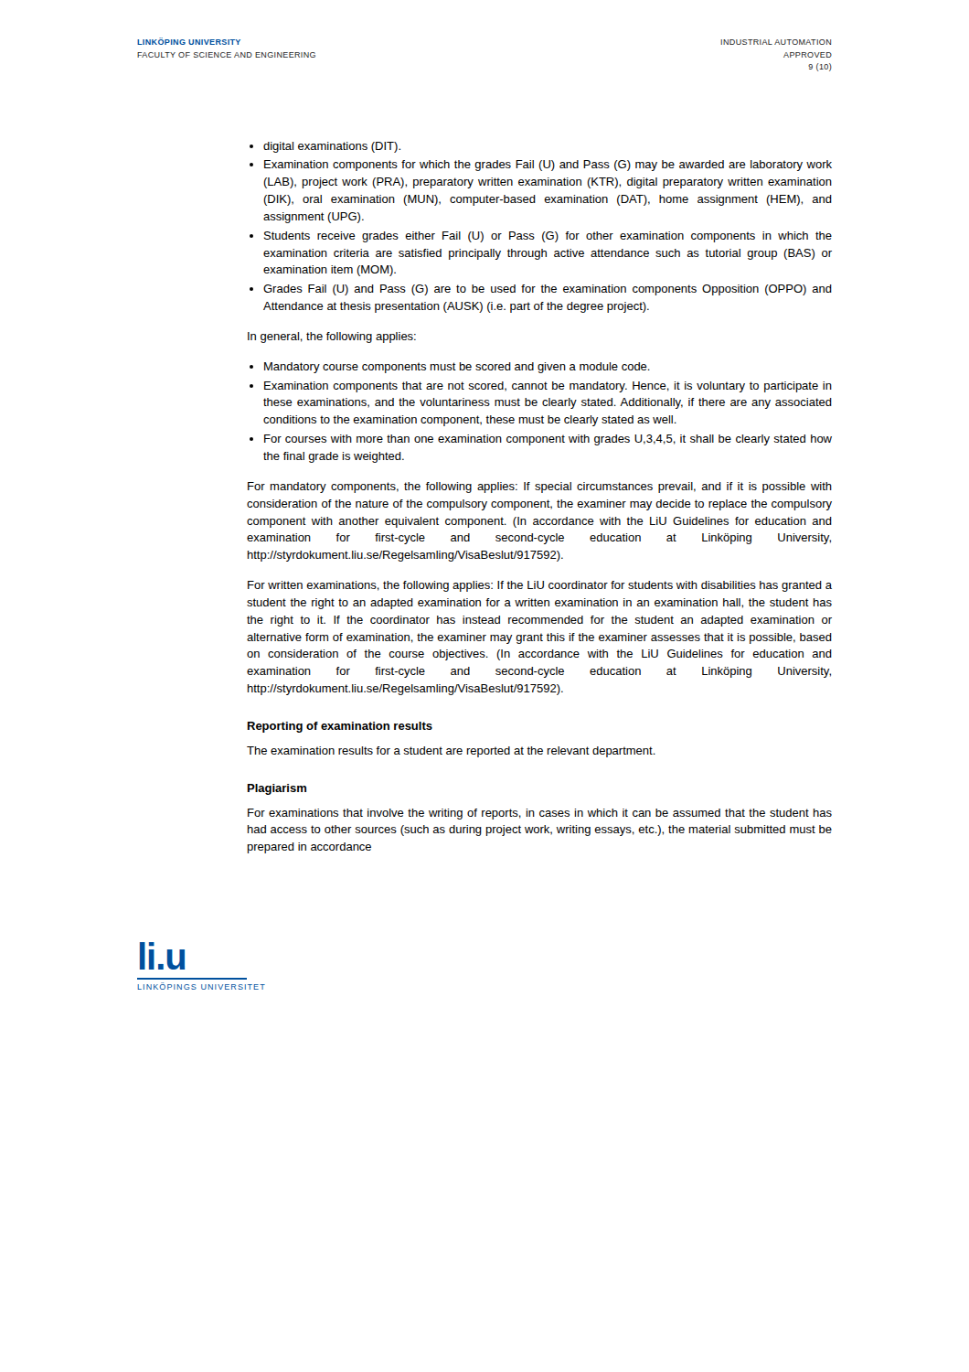Linköping University
Faculty of Science and Engineering
Industrial Automation
Approved
9 (10)
digital examinations (DIT).
Examination components for which the grades Fail (U) and Pass (G) may be awarded are laboratory work (LAB), project work (PRA), preparatory written examination (KTR), digital preparatory written examination (DIK), oral examination (MUN), computer-based examination (DAT), home assignment (HEM), and assignment (UPG).
Students receive grades either Fail (U) or Pass (G) for other examination components in which the examination criteria are satisfied principally through active attendance such as tutorial group (BAS) or examination item (MOM).
Grades Fail (U) and Pass (G) are to be used for the examination components Opposition (OPPO) and Attendance at thesis presentation (AUSK) (i.e. part of the degree project).
In general, the following applies:
Mandatory course components must be scored and given a module code.
Examination components that are not scored, cannot be mandatory. Hence, it is voluntary to participate in these examinations, and the voluntariness must be clearly stated. Additionally, if there are any associated conditions to the examination component, these must be clearly stated as well.
For courses with more than one examination component with grades U,3,4,5, it shall be clearly stated how the final grade is weighted.
For mandatory components, the following applies: If special circumstances prevail, and if it is possible with consideration of the nature of the compulsory component, the examiner may decide to replace the compulsory component with another equivalent component. (In accordance with the LiU Guidelines for education and examination for first-cycle and second-cycle education at Linköping University, http://styrdokument.liu.se/Regelsamling/VisaBeslut/917592).
For written examinations, the following applies: If the LiU coordinator for students with disabilities has granted a student the right to an adapted examination for a written examination in an examination hall, the student has the right to it. If the coordinator has instead recommended for the student an adapted examination or alternative form of examination, the examiner may grant this if the examiner assesses that it is possible, based on consideration of the course objectives. (In accordance with the LiU Guidelines for education and examination for first-cycle and second-cycle education at Linköping University, http://styrdokument.liu.se/Regelsamling/VisaBeslut/917592).
Reporting of examination results
The examination results for a student are reported at the relevant department.
Plagiarism
For examinations that involve the writing of reports, in cases in which it can be assumed that the student has had access to other sources (such as during project work, writing essays, etc.), the material submitted must be prepared in accordance
li.u
LINKÖPINGS UNIVERSITET